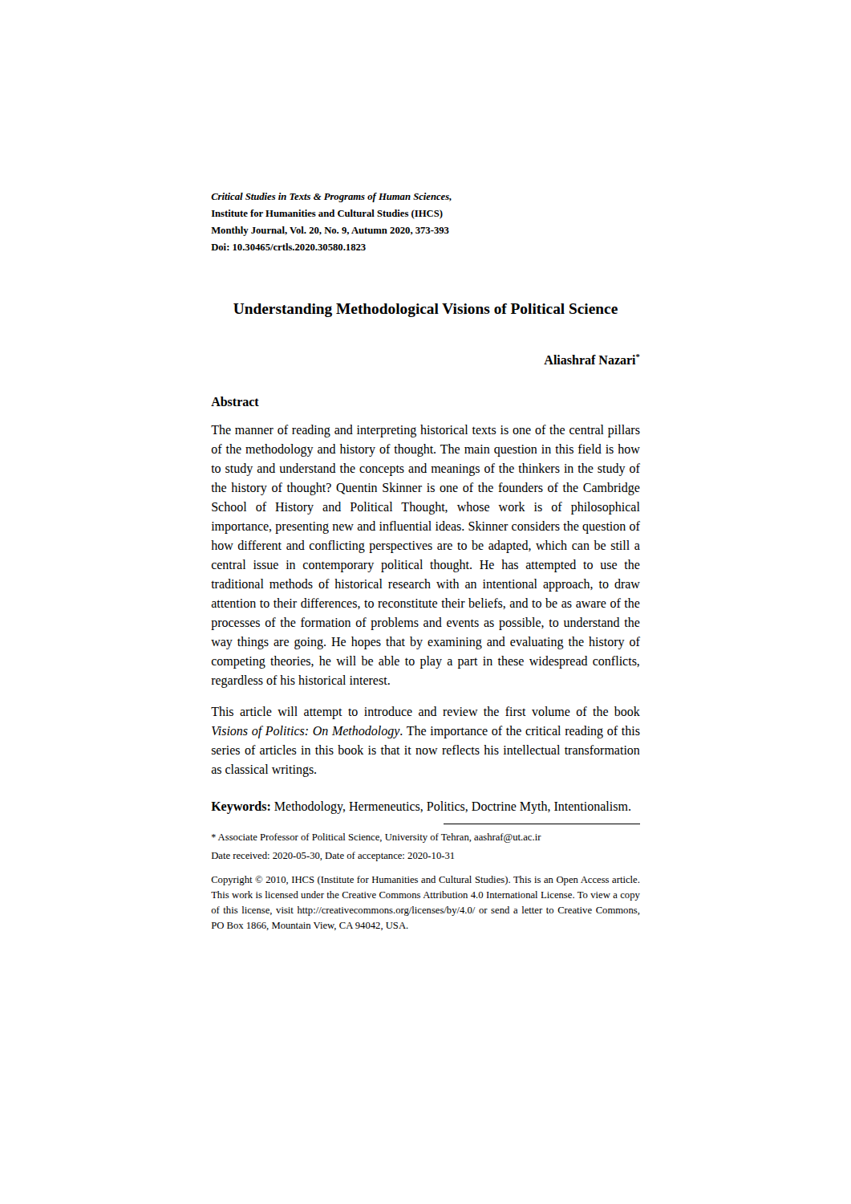Critical Studies in Texts & Programs of Human Sciences,
Institute for Humanities and Cultural Studies (IHCS)
Monthly Journal, Vol. 20, No. 9, Autumn 2020, 373-393
Doi: 10.30465/crtls.2020.30580.1823
Understanding Methodological Visions of Political Science
Aliashraf Nazari*
Abstract
The manner of reading and interpreting historical texts is one of the central pillars of the methodology and history of thought. The main question in this field is how to study and understand the concepts and meanings of the thinkers in the study of the history of thought? Quentin Skinner is one of the founders of the Cambridge School of History and Political Thought, whose work is of philosophical importance, presenting new and influential ideas. Skinner considers the question of how different and conflicting perspectives are to be adapted, which can be still a central issue in contemporary political thought. He has attempted to use the traditional methods of historical research with an intentional approach, to draw attention to their differences, to reconstitute their beliefs, and to be as aware of the processes of the formation of problems and events as possible, to understand the way things are going. He hopes that by examining and evaluating the history of competing theories, he will be able to play a part in these widespread conflicts, regardless of his historical interest.
This article will attempt to introduce and review the first volume of the book Visions of Politics: On Methodology. The importance of the critical reading of this series of articles in this book is that it now reflects his intellectual transformation as classical writings.
Keywords: Methodology, Hermeneutics, Politics, Doctrine Myth, Intentionalism.
* Associate Professor of Political Science, University of Tehran, aashraf@ut.ac.ir
Date received: 2020-05-30, Date of acceptance: 2020-10-31
Copyright © 2010, IHCS (Institute for Humanities and Cultural Studies). This is an Open Access article. This work is licensed under the Creative Commons Attribution 4.0 International License. To view a copy of this license, visit http://creativecommons.org/licenses/by/4.0/ or send a letter to Creative Commons, PO Box 1866, Mountain View, CA 94042, USA.